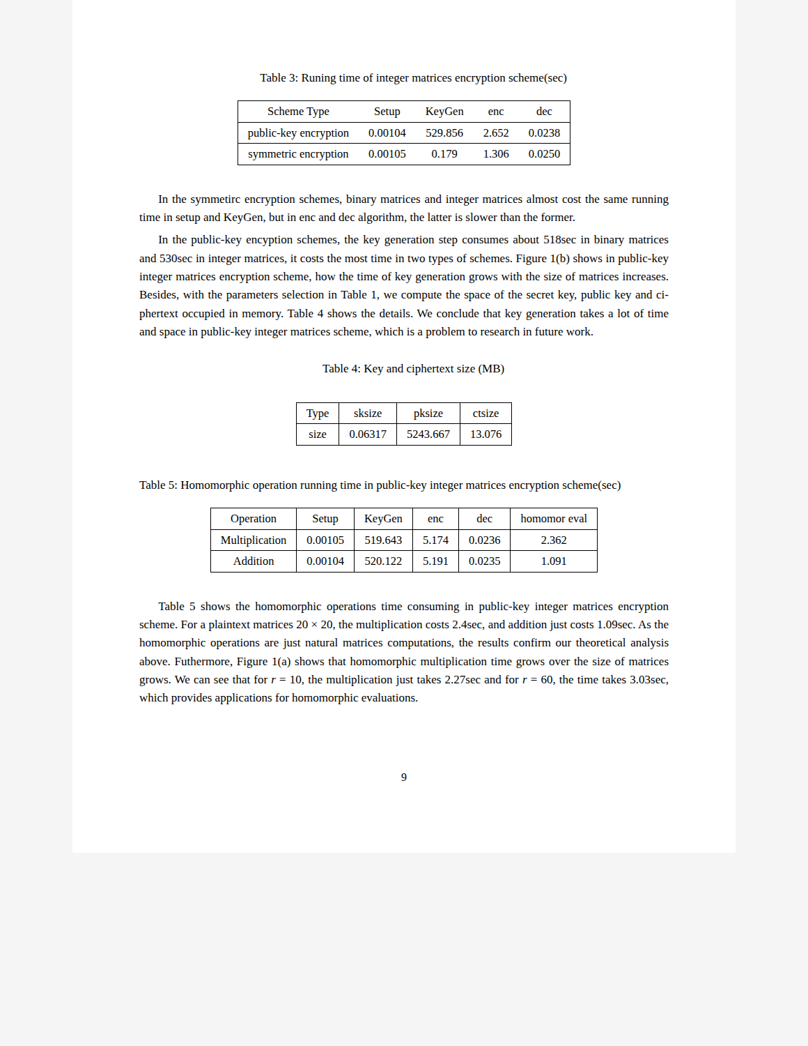Table 3: Runing time of integer matrices encryption scheme(sec)
| Scheme Type | Setup | KeyGen | enc | dec |
| --- | --- | --- | --- | --- |
| public-key encryption | 0.00104 | 529.856 | 2.652 | 0.0238 |
| symmetric encryption | 0.00105 | 0.179 | 1.306 | 0.0250 |
In the symmetirc encryption schemes, binary matrices and integer matrices almost cost the same running time in setup and KeyGen, but in enc and dec algorithm, the latter is slower than the former.
In the public-key encyption schemes, the key generation step consumes about 518sec in binary matrices and 530sec in integer matrices, it costs the most time in two types of schemes. Figure 1(b) shows in public-key integer matrices encryption scheme, how the time of key generation grows with the size of matrices increases. Besides, with the parameters selection in Table 1, we compute the space of the secret key, public key and ciphertext occupied in memory. Table 4 shows the details. We conclude that key generation takes a lot of time and space in public-key integer matrices scheme, which is a problem to research in future work.
Table 4: Key and ciphertext size (MB)
| Type | sksize | pksize | ctsize |
| size | 0.06317 | 5243.667 | 13.076 |
Table 5: Homomorphic operation running time in public-key integer matrices encryption scheme(sec)
| Operation | Setup | KeyGen | enc | dec | homomor eval |
| Multiplication | 0.00105 | 519.643 | 5.174 | 0.0236 | 2.362 |
| Addition | 0.00104 | 520.122 | 5.191 | 0.0235 | 1.091 |
Table 5 shows the homomorphic operations time consuming in public-key integer matrices encryption scheme. For a plaintext matrices 20 × 20, the multiplication costs 2.4sec, and addition just costs 1.09sec. As the homomorphic operations are just natural matrices computations, the results confirm our theoretical analysis above. Futhermore, Figure 1(a) shows that homomorphic multiplication time grows over the size of matrices grows. We can see that for r = 10, the multiplication just takes 2.27sec and for r = 60, the time takes 3.03sec, which provides applications for homomorphic evaluations.
9